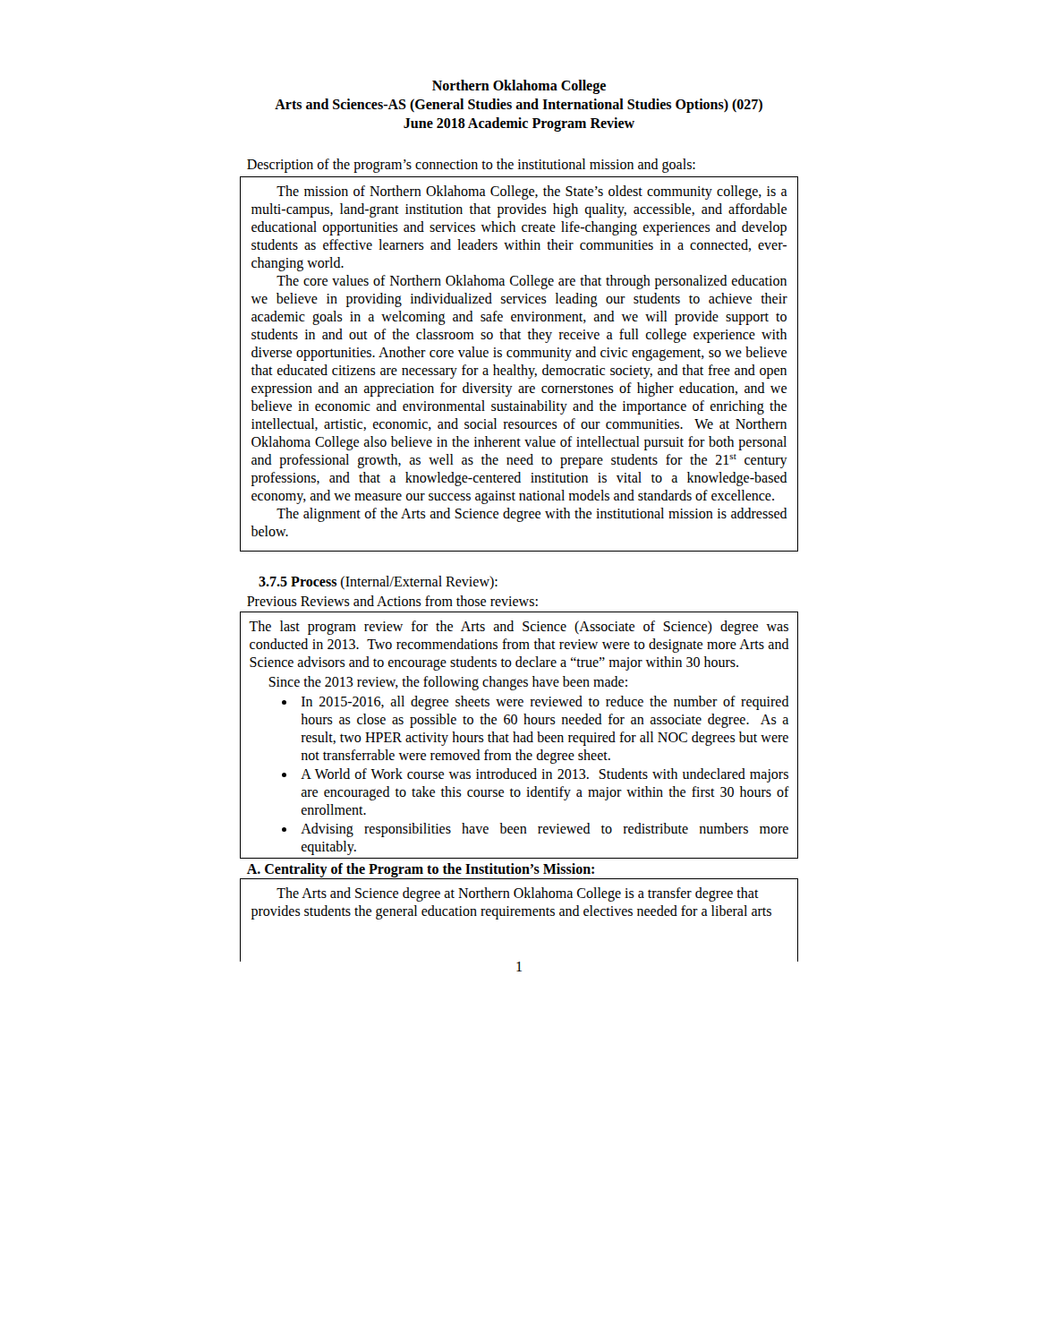Northern Oklahoma College Arts and Sciences-AS (General Studies and International Studies Options) (027) June 2018 Academic Program Review
Description of the program’s connection to the institutional mission and goals:
The mission of Northern Oklahoma College, the State’s oldest community college, is a multi-campus, land-grant institution that provides high quality, accessible, and affordable educational opportunities and services which create life-changing experiences and develop students as effective learners and leaders within their communities in a connected, ever-changing world.
The core values of Northern Oklahoma College are that through personalized education we believe in providing individualized services leading our students to achieve their academic goals in a welcoming and safe environment, and we will provide support to students in and out of the classroom so that they receive a full college experience with diverse opportunities. Another core value is community and civic engagement, so we believe that educated citizens are necessary for a healthy, democratic society, and that free and open expression and an appreciation for diversity are cornerstones of higher education, and we believe in economic and environmental sustainability and the importance of enriching the intellectual, artistic, economic, and social resources of our communities. We at Northern Oklahoma College also believe in the inherent value of intellectual pursuit for both personal and professional growth, as well as the need to prepare students for the 21st century professions, and that a knowledge-centered institution is vital to a knowledge-based economy, and we measure our success against national models and standards of excellence.
The alignment of the Arts and Science degree with the institutional mission is addressed below.
3.7.5 Process (Internal/External Review):
Previous Reviews and Actions from those reviews:
The last program review for the Arts and Science (Associate of Science) degree was conducted in 2013. Two recommendations from that review were to designate more Arts and Science advisors and to encourage students to declare a “true” major within 30 hours.
Since the 2013 review, the following changes have been made:
In 2015-2016, all degree sheets were reviewed to reduce the number of required hours as close as possible to the 60 hours needed for an associate degree. As a result, two HPER activity hours that had been required for all NOC degrees but were not transferrable were removed from the degree sheet.
A World of Work course was introduced in 2013. Students with undeclared majors are encouraged to take this course to identify a major within the first 30 hours of enrollment.
Advising responsibilities have been reviewed to redistribute numbers more equitably.
A. Centrality of the Program to the Institution’s Mission:
The Arts and Science degree at Northern Oklahoma College is a transfer degree that provides students the general education requirements and electives needed for a liberal arts
1